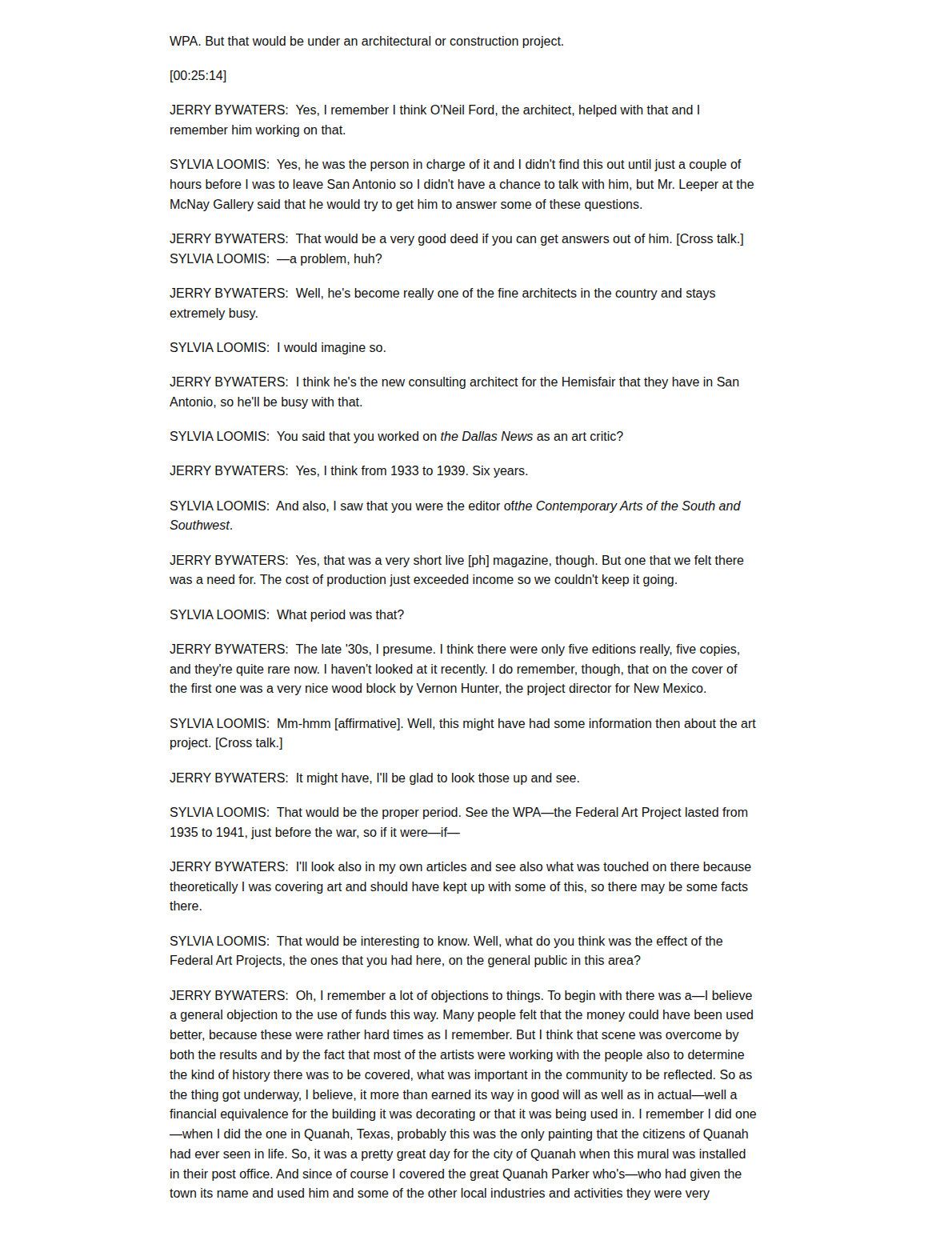WPA. But that would be under an architectural or construction project.
[00:25:14]
JERRY BYWATERS: Yes, I remember I think O'Neil Ford, the architect, helped with that and I remember him working on that.
SYLVIA LOOMIS: Yes, he was the person in charge of it and I didn't find this out until just a couple of hours before I was to leave San Antonio so I didn't have a chance to talk with him, but Mr. Leeper at the McNay Gallery said that he would try to get him to answer some of these questions.
JERRY BYWATERS: That would be a very good deed if you can get answers out of him. [Cross talk.] SYLVIA LOOMIS: —a problem, huh?
JERRY BYWATERS: Well, he's become really one of the fine architects in the country and stays extremely busy.
SYLVIA LOOMIS: I would imagine so.
JERRY BYWATERS: I think he's the new consulting architect for the Hemisfair that they have in San Antonio, so he'll be busy with that.
SYLVIA LOOMIS: You said that you worked on the Dallas News as an art critic?
JERRY BYWATERS: Yes, I think from 1933 to 1939. Six years.
SYLVIA LOOMIS: And also, I saw that you were the editor ofthe Contemporary Arts of the South and Southwest.
JERRY BYWATERS: Yes, that was a very short live [ph] magazine, though. But one that we felt there was a need for. The cost of production just exceeded income so we couldn't keep it going.
SYLVIA LOOMIS: What period was that?
JERRY BYWATERS: The late '30s, I presume. I think there were only five editions really, five copies, and they're quite rare now. I haven't looked at it recently. I do remember, though, that on the cover of the first one was a very nice wood block by Vernon Hunter, the project director for New Mexico.
SYLVIA LOOMIS: Mm-hmm [affirmative]. Well, this might have had some information then about the art project. [Cross talk.]
JERRY BYWATERS: It might have, I'll be glad to look those up and see.
SYLVIA LOOMIS: That would be the proper period. See the WPA—the Federal Art Project lasted from 1935 to 1941, just before the war, so if it were—if—
JERRY BYWATERS: I'll look also in my own articles and see also what was touched on there because theoretically I was covering art and should have kept up with some of this, so there may be some facts there.
SYLVIA LOOMIS: That would be interesting to know. Well, what do you think was the effect of the Federal Art Projects, the ones that you had here, on the general public in this area?
JERRY BYWATERS: Oh, I remember a lot of objections to things. To begin with there was a—I believe a general objection to the use of funds this way. Many people felt that the money could have been used better, because these were rather hard times as I remember. But I think that scene was overcome by both the results and by the fact that most of the artists were working with the people also to determine the kind of history there was to be covered, what was important in the community to be reflected. So as the thing got underway, I believe, it more than earned its way in good will as well as in actual—well a financial equivalence for the building it was decorating or that it was being used in. I remember I did one—when I did the one in Quanah, Texas, probably this was the only painting that the citizens of Quanah had ever seen in life. So, it was a pretty great day for the city of Quanah when this mural was installed in their post office. And since of course I covered the great Quanah Parker who's—who had given the town its name and used him and some of the other local industries and activities they were very